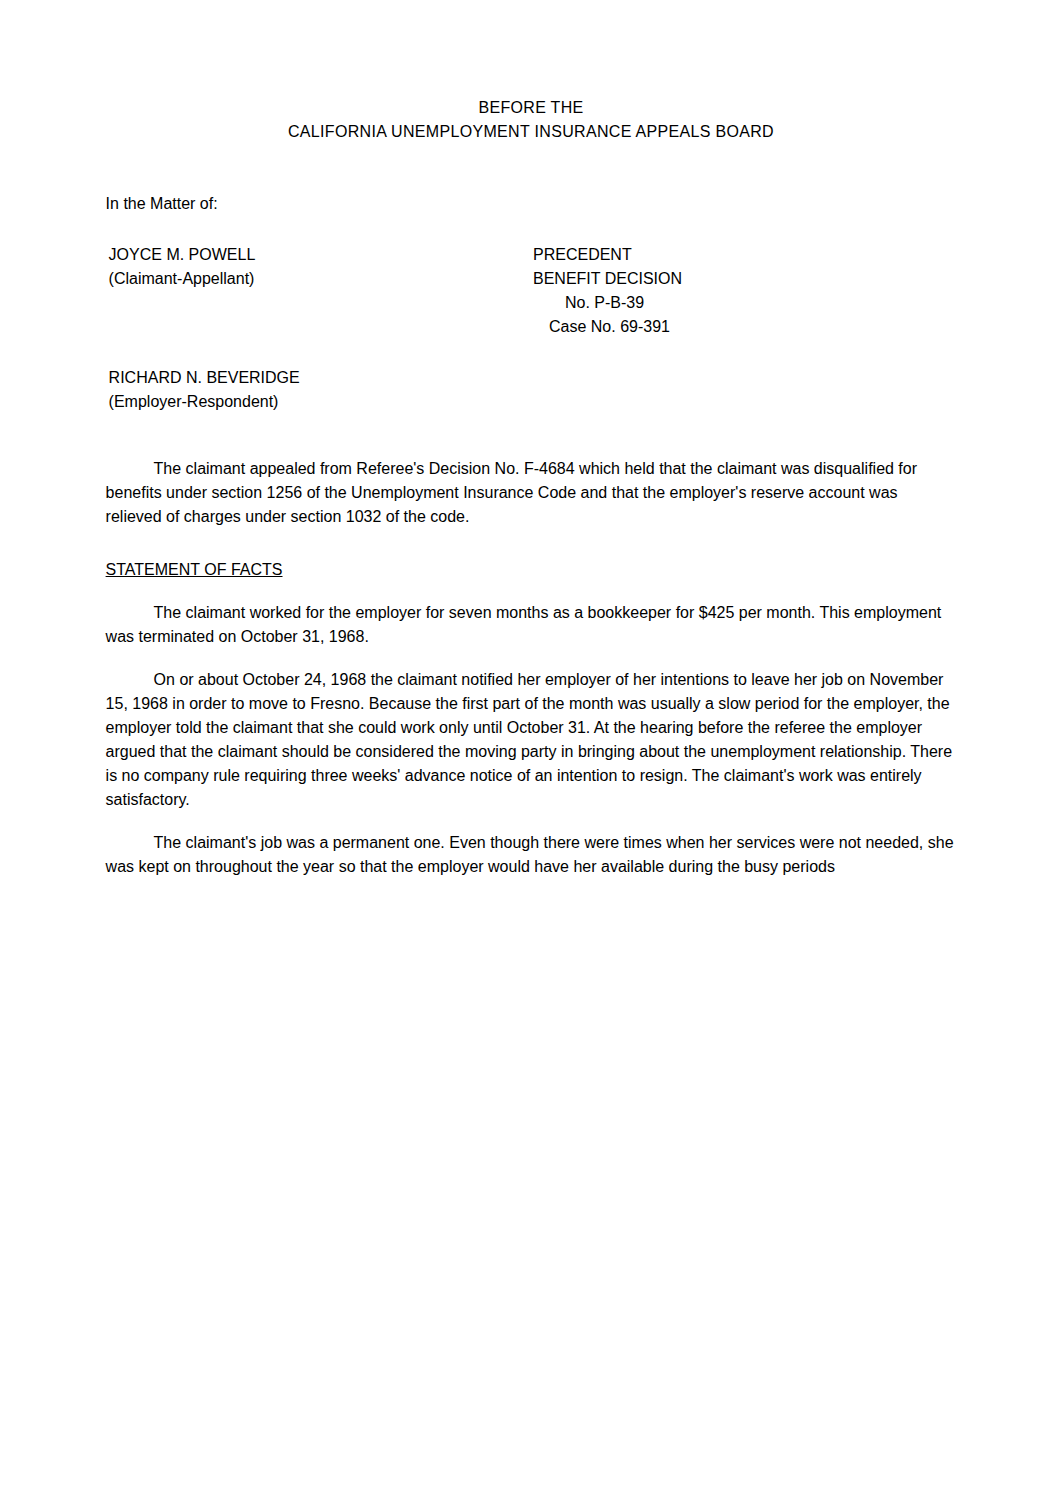BEFORE THE
CALIFORNIA UNEMPLOYMENT INSURANCE APPEALS BOARD
In the Matter of:
| JOYCE M. POWELL (Claimant-Appellant) | PRECEDENT BENEFIT DECISION No. P-B-39 Case No. 69-391 |
| RICHARD N. BEVERIDGE (Employer-Respondent) | |
The claimant appealed from Referee's Decision No. F-4684 which held that the claimant was disqualified for benefits under section 1256 of the Unemployment Insurance Code and that the employer's reserve account was relieved of charges under section 1032 of the code.
STATEMENT OF FACTS
The claimant worked for the employer for seven months as a bookkeeper for $425 per month. This employment was terminated on October 31, 1968.
On or about October 24, 1968 the claimant notified her employer of her intentions to leave her job on November 15, 1968 in order to move to Fresno. Because the first part of the month was usually a slow period for the employer, the employer told the claimant that she could work only until October 31. At the hearing before the referee the employer argued that the claimant should be considered the moving party in bringing about the unemployment relationship. There is no company rule requiring three weeks' advance notice of an intention to resign. The claimant's work was entirely satisfactory.
The claimant's job was a permanent one. Even though there were times when her services were not needed, she was kept on throughout the year so that the employer would have her available during the busy periods